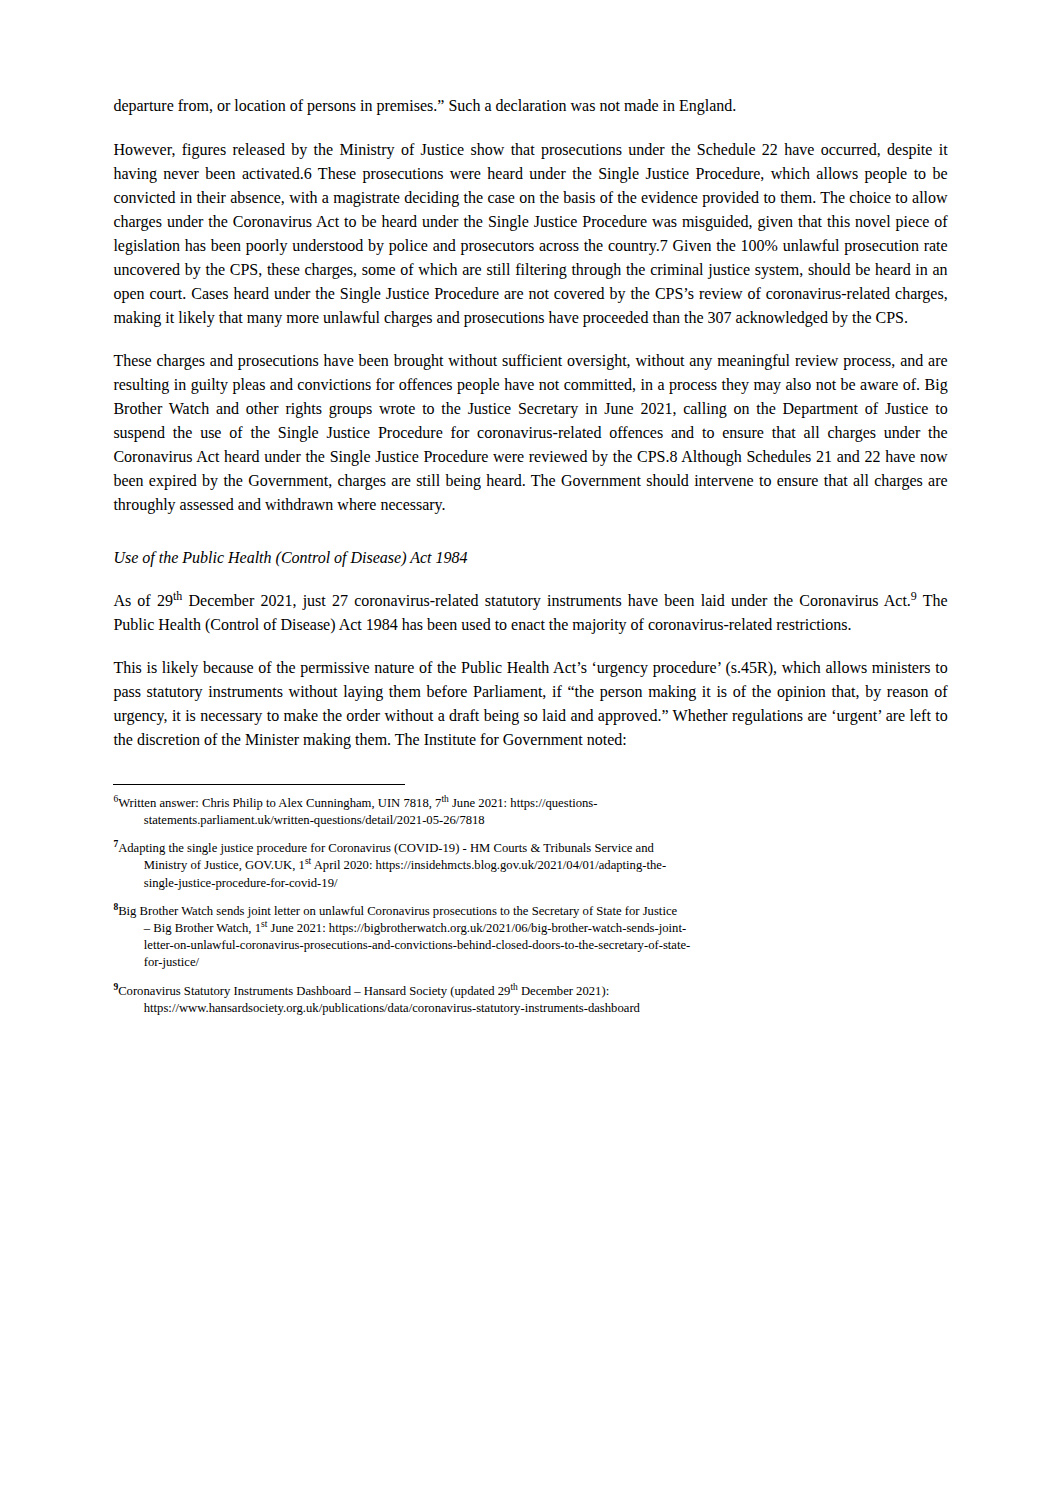departure from, or location of persons in premises.” Such a declaration was not made in England.
However, figures released by the Ministry of Justice show that prosecutions under the Schedule 22 have occurred, despite it having never been activated.6 These prosecutions were heard under the Single Justice Procedure, which allows people to be convicted in their absence, with a magistrate deciding the case on the basis of the evidence provided to them. The choice to allow charges under the Coronavirus Act to be heard under the Single Justice Procedure was misguided, given that this novel piece of legislation has been poorly understood by police and prosecutors across the country.7 Given the 100% unlawful prosecution rate uncovered by the CPS, these charges, some of which are still filtering through the criminal justice system, should be heard in an open court. Cases heard under the Single Justice Procedure are not covered by the CPS’s review of coronavirus-related charges, making it likely that many more unlawful charges and prosecutions have proceeded than the 307 acknowledged by the CPS.
These charges and prosecutions have been brought without sufficient oversight, without any meaningful review process, and are resulting in guilty pleas and convictions for offences people have not committed, in a process they may also not be aware of. Big Brother Watch and other rights groups wrote to the Justice Secretary in June 2021, calling on the Department of Justice to suspend the use of the Single Justice Procedure for coronavirus-related offences and to ensure that all charges under the Coronavirus Act heard under the Single Justice Procedure were reviewed by the CPS.8 Although Schedules 21 and 22 have now been expired by the Government, charges are still being heard. The Government should intervene to ensure that all charges are throughly assessed and withdrawn where necessary.
Use of the Public Health (Control of Disease) Act 1984
As of 29th December 2021, just 27 coronavirus-related statutory instruments have been laid under the Coronavirus Act.9 The Public Health (Control of Disease) Act 1984 has been used to enact the majority of coronavirus-related restrictions.
This is likely because of the permissive nature of the Public Health Act’s ‘urgency procedure’ (s.45R), which allows ministers to pass statutory instruments without laying them before Parliament, if “the person making it is of the opinion that, by reason of urgency, it is necessary to make the order without a draft being so laid and approved.” Whether regulations are ‘urgent’ are left to the discretion of the Minister making them. The Institute for Government noted:
6Written answer: Chris Philip to Alex Cunningham, UIN 7818, 7th June 2021: https://questions-statements.parliament.uk/written-questions/detail/2021-05-26/7818
7 Adapting the single justice procedure for Coronavirus (COVID-19) - HM Courts & Tribunals Service and Ministry of Justice, GOV.UK, 1st April 2020: https://insidehmcts.blog.gov.uk/2021/04/01/adapting-the-single-justice-procedure-for-covid-19/
8 Big Brother Watch sends joint letter on unlawful Coronavirus prosecutions to the Secretary of State for Justice – Big Brother Watch, 1st June 2021: https://bigbrotherwatch.org.uk/2021/06/big-brother-watch-sends-joint-letter-on-unlawful-coronavirus-prosecutions-and-convictions-behind-closed-doors-to-the-secretary-of-state-for-justice/
9 Coronavirus Statutory Instruments Dashboard – Hansard Society (updated 29th December 2021): https://www.hansardsociety.org.uk/publications/data/coronavirus-statutory-instruments-dashboard